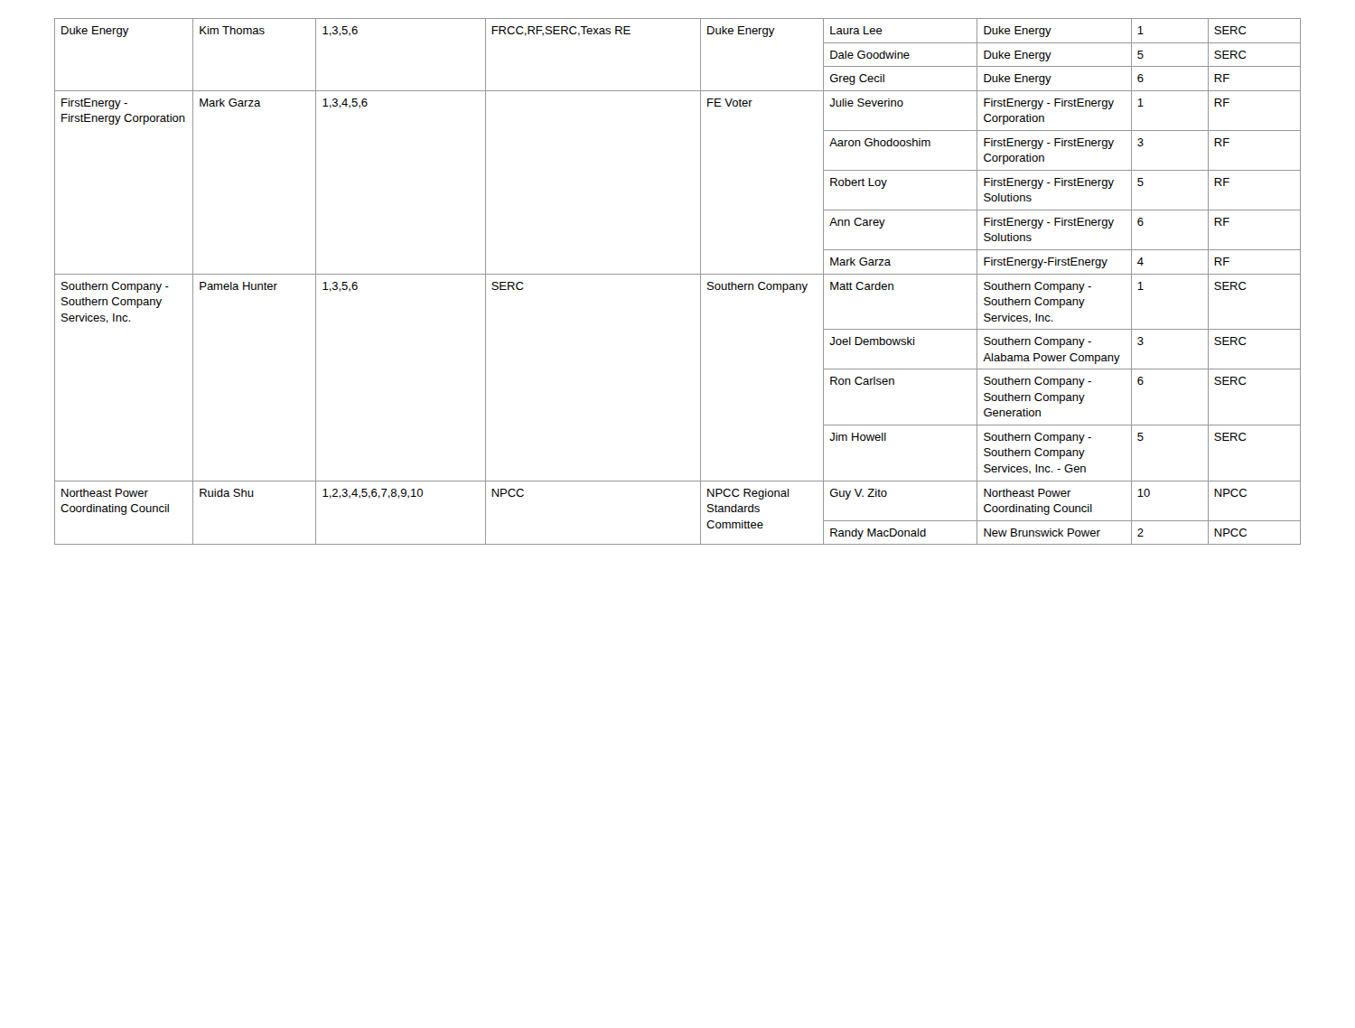| Duke Energy | Kim Thomas | 1,3,5,6 | FRCC,RF,SERC,Texas RE | Duke Energy | Laura Lee | Duke Energy | 1 | SERC |
| Dale Goodwine | Duke Energy | 5 | SERC |
| Greg Cecil | Duke Energy | 6 | RF |
| FirstEnergy - FirstEnergy Corporation | Mark Garza | 1,3,4,5,6 | | FE Voter | Julie Severino | FirstEnergy - FirstEnergy Corporation | 1 | RF |
| Aaron Ghodooshim | FirstEnergy - FirstEnergy Corporation | 3 | RF |
| Robert Loy | FirstEnergy - FirstEnergy Solutions | 5 | RF |
| Ann Carey | FirstEnergy - FirstEnergy Solutions | 6 | RF |
| Mark Garza | FirstEnergy-FirstEnergy | 4 | RF |
| Southern Company - Southern Company Services, Inc. | Pamela Hunter | 1,3,5,6 | SERC | Southern Company | Matt Carden | Southern Company - Southern Company Services, Inc. | 1 | SERC |
| Joel Dembowski | Southern Company - Alabama Power Company | 3 | SERC |
| Ron Carlsen | Southern Company - Southern Company Generation | 6 | SERC |
| Jim Howell | Southern Company - Southern Company Services, Inc. - Gen | 5 | SERC |
| Northeast Power Coordinating Council | Ruida Shu | 1,2,3,4,5,6,7,8,9,10 | NPCC | NPCC Regional Standards Committee | Guy V. Zito | Northeast Power Coordinating Council | 10 | NPCC |
| Randy MacDonald | New Brunswick Power | 2 | NPCC |